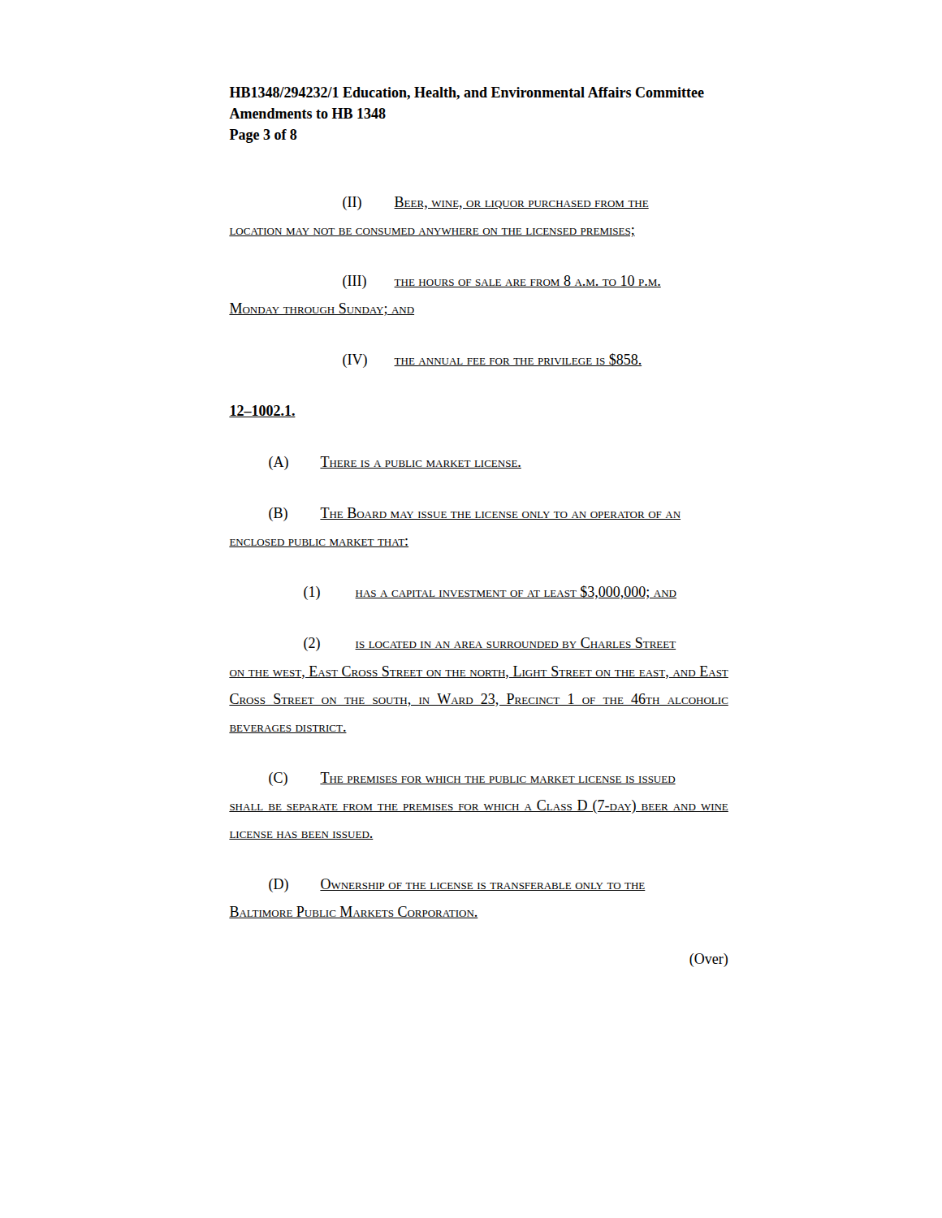HB1348/294232/1 Education, Health, and Environmental Affairs Committee
Amendments to HB 1348
Page 3 of 8
(II) Beer, wine, or liquor purchased from the
location may not be consumed anywhere on the licensed premises;
(III) the hours of sale are from 8 a.m. to 10 p.m.
Monday through Sunday; and
(IV) the annual fee for the privilege is $858.
12–1002.1.
(A) There is a public market license.
(B) The Board may issue the license only to an operator of an
enclosed public market that:
(1) has a capital investment of at least $3,000,000; and
(2) is located in an area surrounded by Charles Street
on the west, East Cross Street on the north, Light Street on the east, and East Cross Street on the south, in Ward 23, Precinct 1 of the 46th alcoholic beverages district.
(C) The premises for which the public market license is issued
shall be separate from the premises for which a Class D (7-day) beer and wine license has been issued.
(D) Ownership of the license is transferable only to the
Baltimore Public Markets Corporation.
(Over)